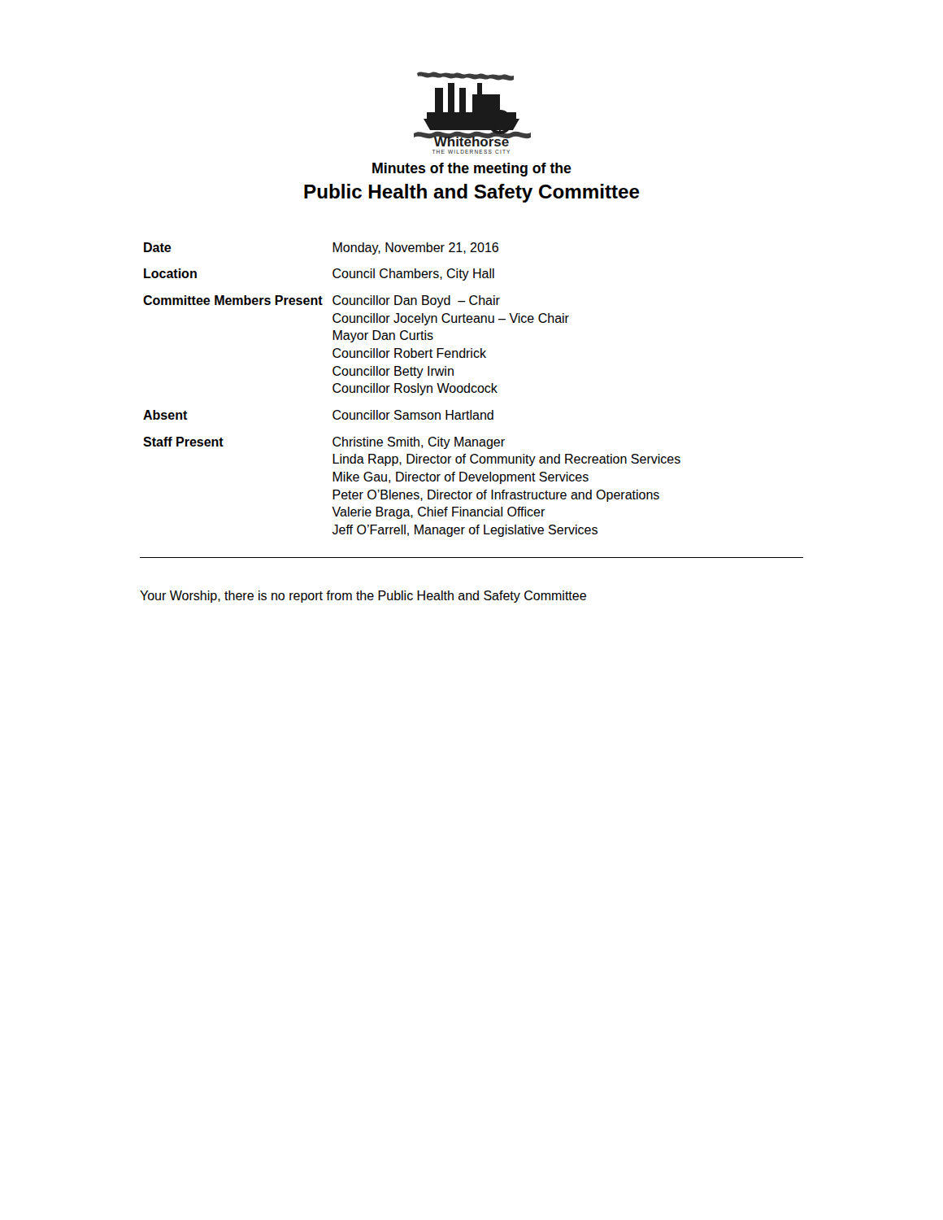Whitehorse THE WILDERNESS CITY
Minutes of the meeting of the Public Health and Safety Committee
| Date | Monday, November 21, 2016 |
| Location | Council Chambers, City Hall |
| Committee Members Present | Councillor Dan Boyd – Chair Councillor Jocelyn Curteanu – Vice Chair Mayor Dan Curtis Councillor Robert Fendrick Councillor Betty Irwin Councillor Roslyn Woodcock |
| Absent | Councillor Samson Hartland |
| Staff Present | Christine Smith, City Manager Linda Rapp, Director of Community and Recreation Services Mike Gau, Director of Development Services Peter O’Blenes, Director of Infrastructure and Operations Valerie Braga, Chief Financial Officer Jeff O’Farrell, Manager of Legislative Services |
Your Worship, there is no report from the Public Health and Safety Committee